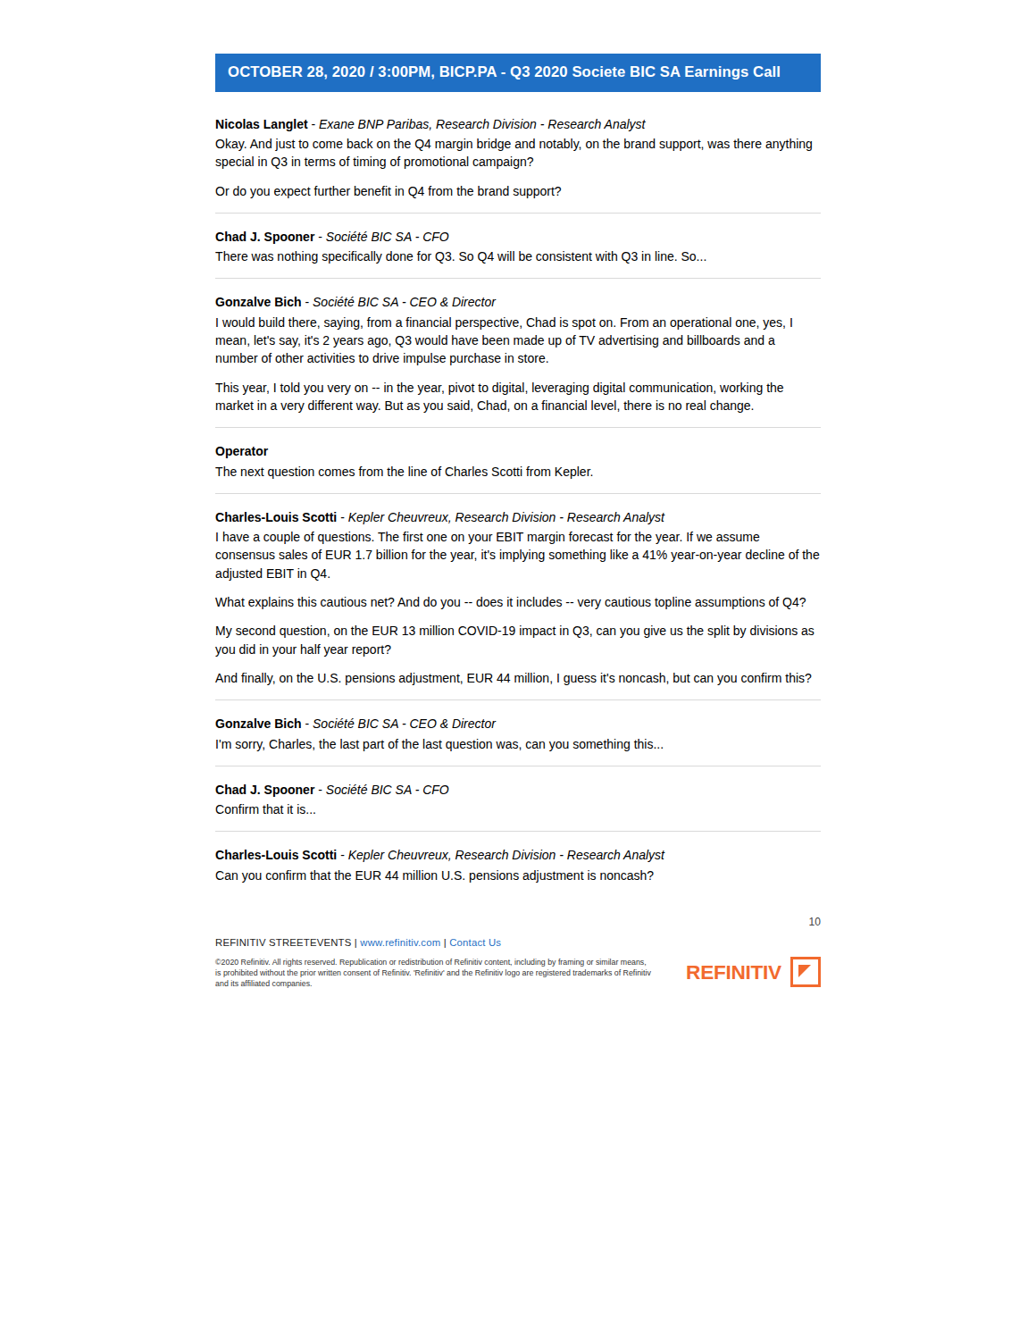OCTOBER 28, 2020 / 3:00PM, BICP.PA - Q3 2020 Societe BIC SA Earnings Call
Nicolas Langlet - Exane BNP Paribas, Research Division - Research Analyst
Okay. And just to come back on the Q4 margin bridge and notably, on the brand support, was there anything special in Q3 in terms of timing of promotional campaign?
Or do you expect further benefit in Q4 from the brand support?
Chad J. Spooner - Société BIC SA - CFO
There was nothing specifically done for Q3. So Q4 will be consistent with Q3 in line. So...
Gonzalve Bich - Société BIC SA - CEO & Director
I would build there, saying, from a financial perspective, Chad is spot on. From an operational one, yes, I mean, let's say, it's 2 years ago, Q3 would have been made up of TV advertising and billboards and a number of other activities to drive impulse purchase in store.
This year, I told you very on -- in the year, pivot to digital, leveraging digital communication, working the market in a very different way. But as you said, Chad, on a financial level, there is no real change.
Operator
The next question comes from the line of Charles Scotti from Kepler.
Charles-Louis Scotti - Kepler Cheuvreux, Research Division - Research Analyst
I have a couple of questions. The first one on your EBIT margin forecast for the year. If we assume consensus sales of EUR 1.7 billion for the year, it's implying something like a 41% year-on-year decline of the adjusted EBIT in Q4.
What explains this cautious net? And do you -- does it includes -- very cautious topline assumptions of Q4?
My second question, on the EUR 13 million COVID-19 impact in Q3, can you give us the split by divisions as you did in your half year report?
And finally, on the U.S. pensions adjustment, EUR 44 million, I guess it's noncash, but can you confirm this?
Gonzalve Bich - Société BIC SA - CEO & Director
I'm sorry, Charles, the last part of the last question was, can you something this...
Chad J. Spooner - Société BIC SA - CFO
Confirm that it is...
Charles-Louis Scotti - Kepler Cheuvreux, Research Division - Research Analyst
Can you confirm that the EUR 44 million U.S. pensions adjustment is noncash?
10
REFINITIV STREETEVENTS | www.refinitiv.com | Contact Us
©2020 Refinitiv. All rights reserved. Republication or redistribution of Refinitiv content, including by framing or similar means, is prohibited without the prior written consent of Refinitiv. 'Refinitiv' and the Refinitiv logo are registered trademarks of Refinitiv and its affiliated companies.
REFINITIV